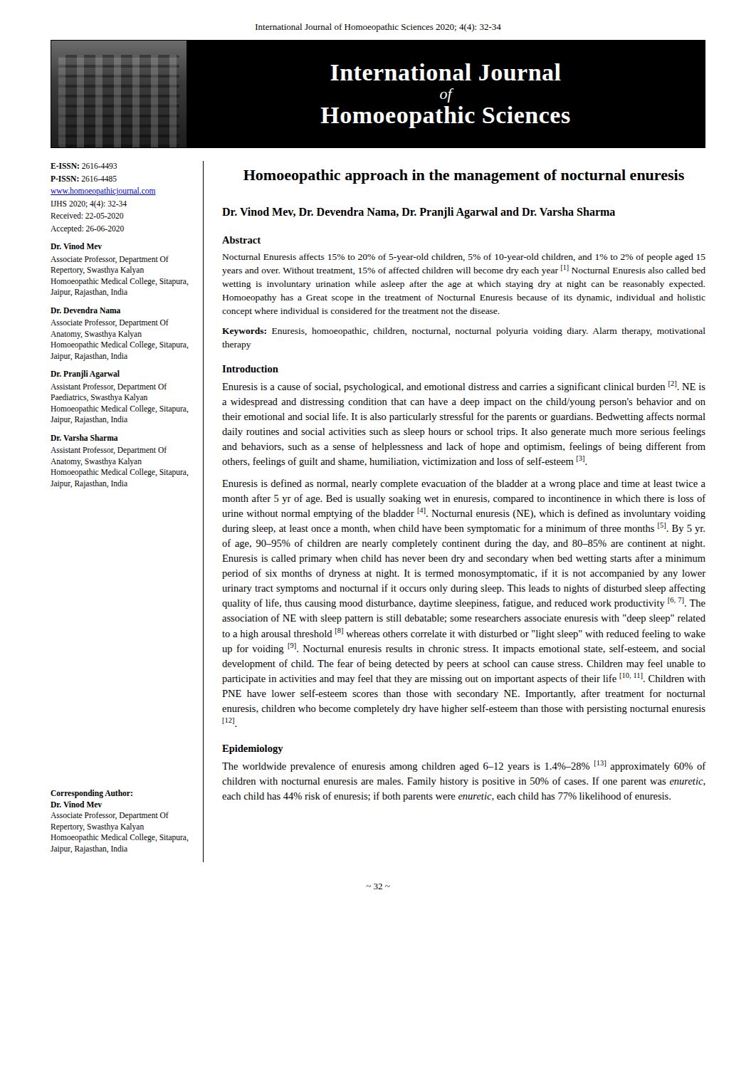International Journal of Homoeopathic Sciences 2020; 4(4): 32-34
International Journal
of
Homoeopathic Sciences
E-ISSN: 2616-4493
P-ISSN: 2616-4485
www.homoeopathicjournal.com
IJHS 2020; 4(4): 32-34
Received: 22-05-2020
Accepted: 26-06-2020
Dr. Vinod Mev
Associate Professor, Department Of Repertory, Swasthya Kalyan Homoeopathic Medical College, Sitapura, Jaipur, Rajasthan, India
Dr. Devendra Nama
Associate Professor, Department Of Anatomy, Swasthya Kalyan Homoeopathic Medical College, Sitapura, Jaipur, Rajasthan, India
Dr. Pranjli Agarwal
Assistant Professor, Department Of Paediatrics, Swasthya Kalyan Homoeopathic Medical College, Sitapura, Jaipur, Rajasthan, India
Dr. Varsha Sharma
Assistant Professor, Department Of Anatomy, Swasthya Kalyan Homoeopathic Medical College, Sitapura, Jaipur, Rajasthan, India
Corresponding Author:
Dr. Vinod Mev
Associate Professor, Department Of Repertory, Swasthya Kalyan Homoeopathic Medical College, Sitapura, Jaipur, Rajasthan, India
Homoeopathic approach in the management of nocturnal enuresis
Dr. Vinod Mev, Dr. Devendra Nama, Dr. Pranjli Agarwal and Dr. Varsha Sharma
Abstract
Nocturnal Enuresis affects 15% to 20% of 5-year-old children, 5% of 10-year-old children, and 1% to 2% of people aged 15 years and over. Without treatment, 15% of affected children will become dry each year [1] Nocturnal Enuresis also called bed wetting is involuntary urination while asleep after the age at which staying dry at night can be reasonably expected. Homoeopathy has a Great scope in the treatment of Nocturnal Enuresis because of its dynamic, individual and holistic concept where individual is considered for the treatment not the disease.
Keywords: Enuresis, homoeopathic, children, nocturnal, nocturnal polyuria voiding diary. Alarm therapy, motivational therapy
Introduction
Enuresis is a cause of social, psychological, and emotional distress and carries a significant clinical burden [2]. NE is a widespread and distressing condition that can have a deep impact on the child/young person's behavior and on their emotional and social life. It is also particularly stressful for the parents or guardians. Bedwetting affects normal daily routines and social activities such as sleep hours or school trips. It also generate much more serious feelings and behaviors, such as a sense of helplessness and lack of hope and optimism, feelings of being different from others, feelings of guilt and shame, humiliation, victimization and loss of self-esteem [3].
Enuresis is defined as normal, nearly complete evacuation of the bladder at a wrong place and time at least twice a month after 5 yr of age. Bed is usually soaking wet in enuresis, compared to incontinence in which there is loss of urine without normal emptying of the bladder [4]. Nocturnal enuresis (NE), which is defined as involuntary voiding during sleep, at least once a month, when child have been symptomatic for a minimum of three months [5]. By 5 yr. of age, 90–95% of children are nearly completely continent during the day, and 80–85% are continent at night. Enuresis is called primary when child has never been dry and secondary when bed wetting starts after a minimum period of six months of dryness at night. It is termed monosymptomatic, if it is not accompanied by any lower urinary tract symptoms and nocturnal if it occurs only during sleep. This leads to nights of disturbed sleep affecting quality of life, thus causing mood disturbance, daytime sleepiness, fatigue, and reduced work productivity [6, 7]. The association of NE with sleep pattern is still debatable; some researchers associate enuresis with "deep sleep" related to a high arousal threshold [8] whereas others correlate it with disturbed or "light sleep" with reduced feeling to wake up for voiding [9]. Nocturnal enuresis results in chronic stress. It impacts emotional state, self-esteem, and social development of child. The fear of being detected by peers at school can cause stress. Children may feel unable to participate in activities and may feel that they are missing out on important aspects of their life [10, 11]. Children with PNE have lower self-esteem scores than those with secondary NE. Importantly, after treatment for nocturnal enuresis, children who become completely dry have higher self-esteem than those with persisting nocturnal enuresis [12].
Epidemiology
The worldwide prevalence of enuresis among children aged 6–12 years is 1.4%–28% [13] approximately 60% of children with nocturnal enuresis are males. Family history is positive in 50% of cases. If one parent was enuretic, each child has 44% risk of enuresis; if both parents were enuretic, each child has 77% likelihood of enuresis.
~ 32 ~